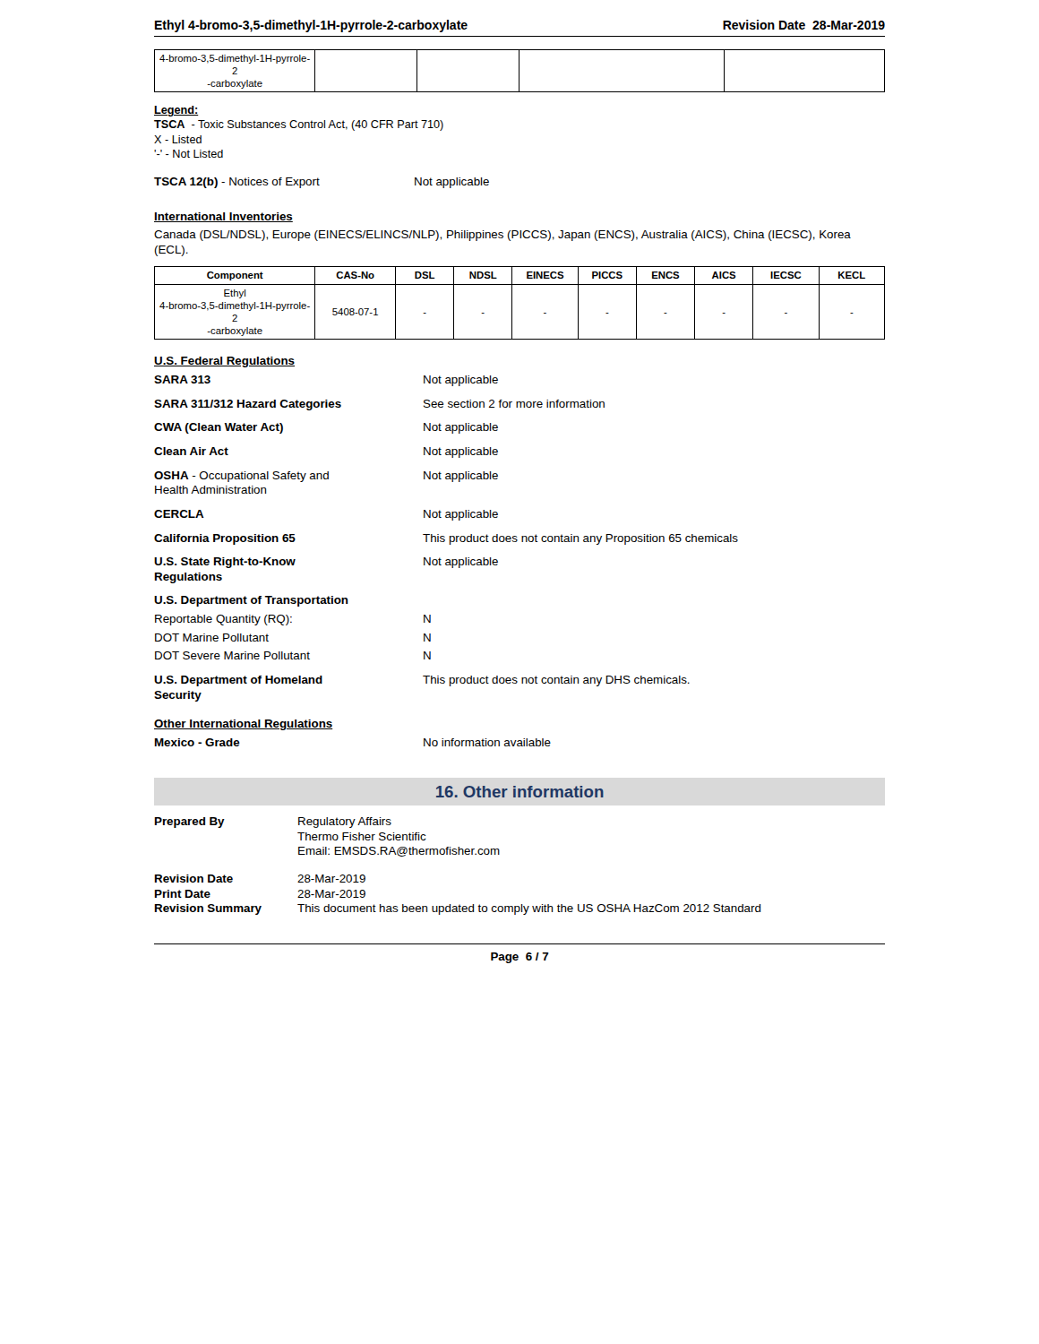Ethyl 4-bromo-3,5-dimethyl-1H-pyrrole-2-carboxylate
Revision Date 28-Mar-2019
| 4-bromo-3,5-dimethyl-1H-pyrrole-2 -carboxylate | | | | |
Legend:
TSCA - Toxic Substances Control Act, (40 CFR Part 710)
X - Listed
'-' - Not Listed
TSCA 12(b) - Notices of Export
Not applicable
International Inventories
Canada (DSL/NDSL), Europe (EINECS/ELINCS/NLP), Philippines (PICCS), Japan (ENCS), Australia (AICS), China (IECSC), Korea (ECL).
| Component | CAS-No | DSL | NDSL | EINECS | PICCS | ENCS | AICS | IECSC | KECL |
| --- | --- | --- | --- | --- | --- | --- | --- | --- | --- |
| Ethyl 4-bromo-3,5-dimethyl-1H-pyrrole-2 -carboxylate | 5408-07-1 | - | - | - | - | - | - | - | - |
U.S. Federal Regulations
SARA 313
Not applicable
SARA 311/312 Hazard Categories
See section 2 for more information
CWA (Clean Water Act)
Not applicable
Clean Air Act
Not applicable
OSHA - Occupational Safety and
Health Administration
Not applicable
CERCLA
Not applicable
California Proposition 65
This product does not contain any Proposition 65 chemicals
U.S. State Right-to-Know
Regulations
Not applicable
U.S. Department of Transportation
Reportable Quantity (RQ):
N
DOT Marine Pollutant
N
DOT Severe Marine Pollutant
N
U.S. Department of Homeland
Security
This product does not contain any DHS chemicals.
Other International Regulations
Mexico - Grade
No information available
16. Other information
Prepared By
Regulatory Affairs
Thermo Fisher Scientific
Email: EMSDS.RA@thermofisher.com
Revision Date
28-Mar-2019
Print Date
28-Mar-2019
Revision Summary
This document has been updated to comply with the US OSHA HazCom 2012 Standard
Page 6 / 7